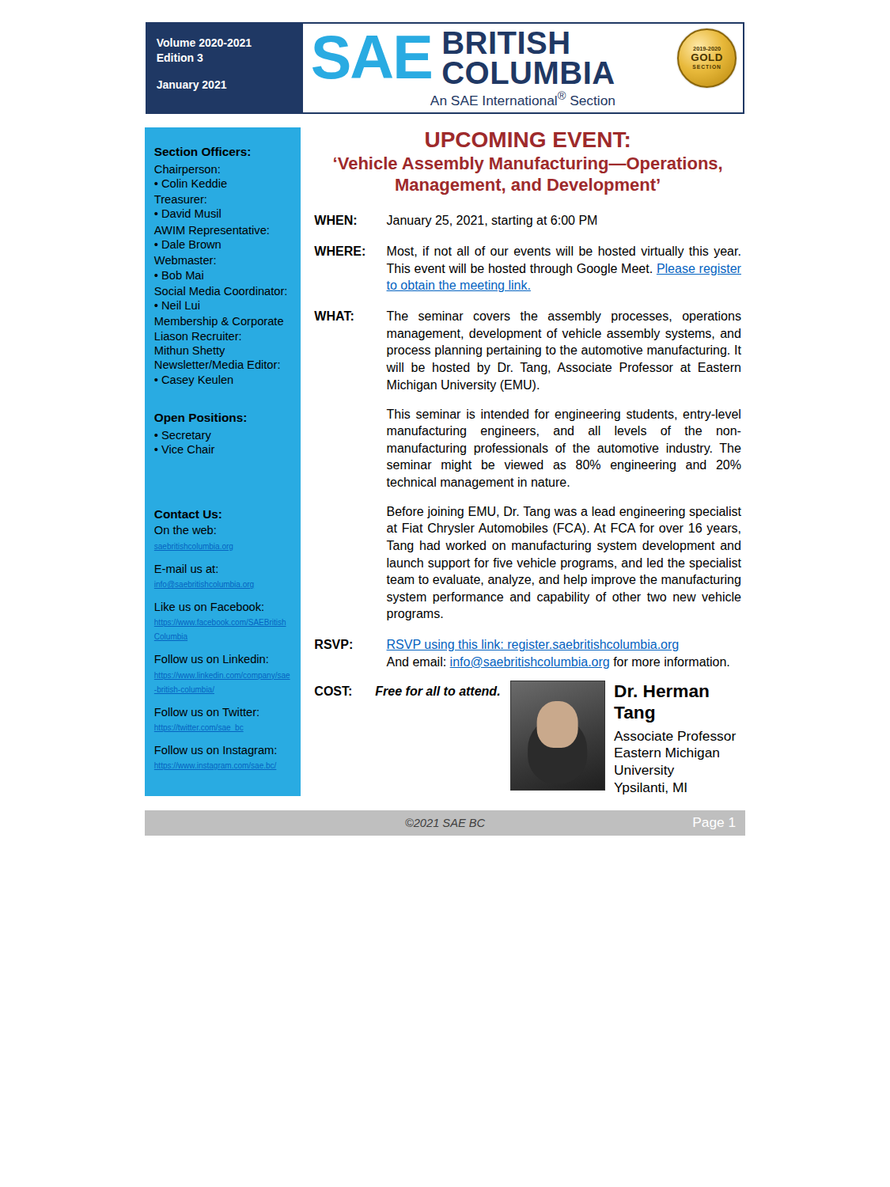Volume 2020-2021
Edition 3
January 2021
2019-2020 GOLD SECTION
SAE BRITISHCOLUMBIA
An SAE International® Section
Section Officers:
Chairperson:
Colin Keddie
Treasurer:
David Musil
AWIM Representative:
Dale Brown
Webmaster:
Bob Mai
Social Media Coordinator:
Neil Lui
Membership & Corporate Liason Recruiter:
Mithun Shetty
Newsletter/Media Editor:
Casey Keulen
Open Positions:
Secretary
Vice Chair
Contact Us:
On the web:
saebritishcolumbia.org
E-mail us at:
info@saebritishcolumbia.org
Like us on Facebook:
https://www.facebook.com/SAEBritishColumbia
Follow us on Linkedin:
https://www.linkedin.com/company/sae-british-columbia/
Follow us on Twitter:
https://twitter.com/sae_bc
Follow us on Instagram:
https://www.instagram.com/sae.bc/
UPCOMING EVENT:
‘Vehicle Assembly Manufacturing—Operations, Management, and Development’
WHEN:
January 25, 2021, starting at 6:00 PM
WHERE:
Most, if not all of our events will be hosted virtually this year. This event will be hosted through Google Meet. Please register to obtain the meeting link.
WHAT:
The seminar covers the assembly processes, operations management, development of vehicle assembly systems, and process planning pertaining to the automotive manufacturing. It will be hosted by Dr. Tang, Associate Professor at Eastern Michigan University (EMU).
This seminar is intended for engineering students, entry-level manufacturing engineers, and all levels of the non-manufacturing professionals of the automotive industry. The seminar might be viewed as 80% engineering and 20% technical management in nature.
Before joining EMU, Dr. Tang was a lead engineering specialist at Fiat Chrysler Automobiles (FCA). At FCA for over 16 years, Tang had worked on manufacturing system development and launch support for five vehicle programs, and led the specialist team to evaluate, analyze, and help improve the manufacturing system performance and capability of other two new vehicle programs.
RSVP:
RSVP using this link: register.saebritishcolumbia.org
And email: info@saebritishcolumbia.org for more information.
COST:
Free for all to attend.
Dr. Herman Tang
Associate Professor
Eastern Michigan University
Ypsilanti, MI
©2021 SAE BC
Page 1